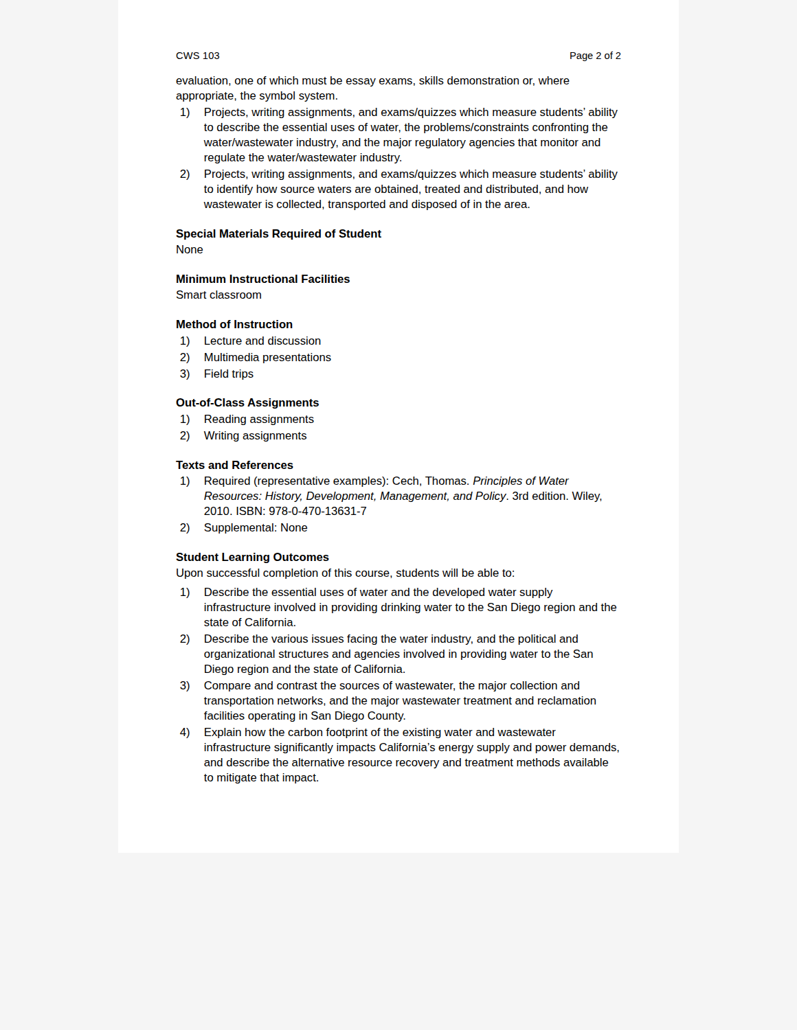CWS 103 Page 2 of 2
evaluation, one of which must be essay exams, skills demonstration or, where appropriate, the symbol system.
Projects, writing assignments, and exams/quizzes which measure students’ ability to describe the essential uses of water, the problems/constraints confronting the water/wastewater industry, and the major regulatory agencies that monitor and regulate the water/wastewater industry.
Projects, writing assignments, and exams/quizzes which measure students’ ability to identify how source waters are obtained, treated and distributed, and how wastewater is collected, transported and disposed of in the area.
Special Materials Required of Student
None
Minimum Instructional Facilities
Smart classroom
Method of Instruction
Lecture and discussion
Multimedia presentations
Field trips
Out-of-Class Assignments
Reading assignments
Writing assignments
Texts and References
Required (representative examples): Cech, Thomas. Principles of Water Resources: History, Development, Management, and Policy. 3rd edition. Wiley, 2010. ISBN: 978-0-470-13631-7
Supplemental: None
Student Learning Outcomes
Upon successful completion of this course, students will be able to:
Describe the essential uses of water and the developed water supply infrastructure involved in providing drinking water to the San Diego region and the state of California.
Describe the various issues facing the water industry, and the political and organizational structures and agencies involved in providing water to the San Diego region and the state of California.
Compare and contrast the sources of wastewater, the major collection and transportation networks, and the major wastewater treatment and reclamation facilities operating in San Diego County.
Explain how the carbon footprint of the existing water and wastewater infrastructure significantly impacts California’s energy supply and power demands, and describe the alternative resource recovery and treatment methods available to mitigate that impact.